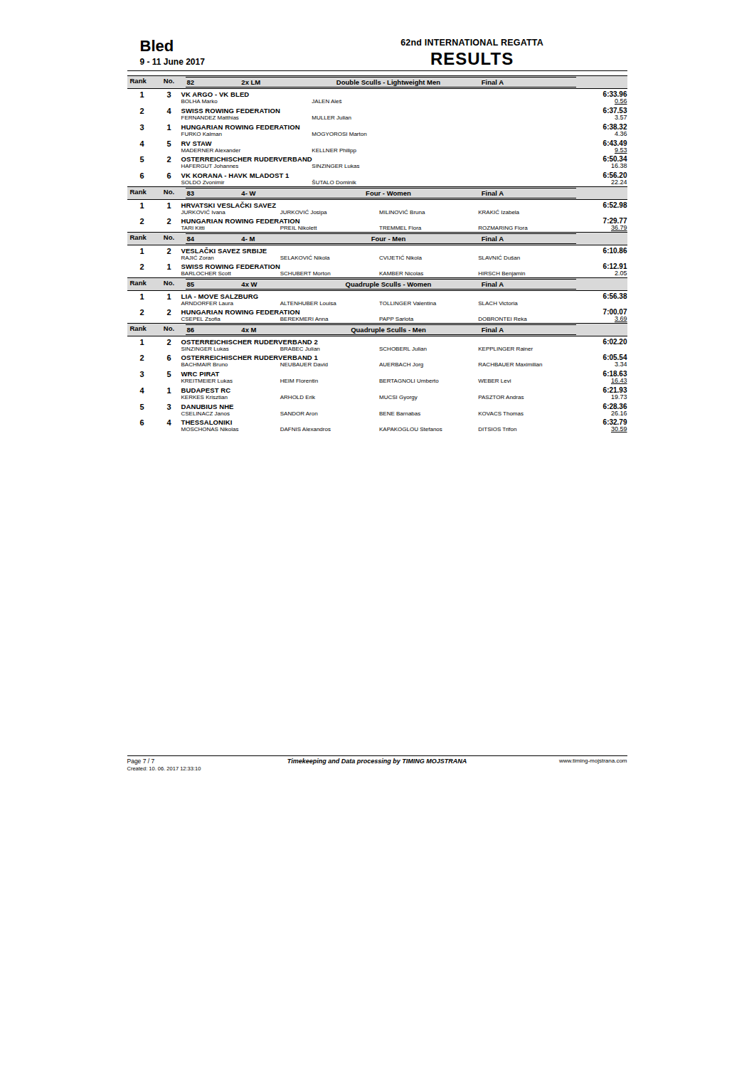Bled
9 - 11 June 2017
62nd INTERNATIONAL REGATTA
RESULTS
| Rank | No. | / 82 / 2x LM / Double Sculls - Lightweight Men / Final A / | |
| 1 | 3 | VK ARGO - VK BLED BOLHA Marko JALEN Aleš | 6:33.96 0.56 |
| 2 | 4 | SWISS ROWING FEDERATION FERNANDEZ Matthias MULLER Julian | 6:37.53 3.57 |
| 3 | 1 | HUNGARIAN ROWING FEDERATION FURKO Kalman MOGYOROSI Marton | 6:38.32 4.36 |
| 4 | 5 | RV STAW MADERNER Alexander KELLNER Philipp | 6:43.49 9.53 |
| 5 | 2 | OSTERREICHISCHER RUDERVERBAND HAFERGUT Johannes SINZINGER Lukas | 6:50.34 16.38 |
| 6 | 6 | VK KORANA - HAVK MLADOST 1 SOLDO Zvonimir ŠUTALO Dominik | 6:56.20 22.24 |
| Rank | No. | / 83 / 4- W / Four - Women / Final A / | |
| 1 | 1 | HRVATSKI VESLAČKI SAVEZ JURKOVIĆ Ivana JURKOVIĆ Josipa MILINOVIĆ Bruna KRAKIĆ Izabela | 6:52.98 |
| 2 | 2 | HUNGARIAN ROWING FEDERATION TARI Kitti PREIL Nikolett TREMMEL Flora ROZMARING Flora | 7:29.77 36.79 |
| Rank | No. | / 84 / 4- M / Four - Men / Final A / | |
| 1 | 2 | VESLAČKI SAVEZ SRBIJE RAJIĆ Zoran SELAKOVIĆ Nikola CVIJETIĆ Nikola SLAVNIĆ Dušan | 6:10.86 |
| 2 | 1 | SWISS ROWING FEDERATION BARLOCHER Scott SCHUBERT Morton KAMBER Nicolas HIRSCH Benjamin | 6:12.91 2.05 |
| Rank | No. | / 85 / 4x W / Quadruple Sculls - Women / Final A / | |
| 1 | 1 | LIA - MOVE SALZBURG ARNDORFER Laura ALTENHUBER Louisa TOLLINGER Valentina SLACH Victoria | 6:56.38 |
| 2 | 2 | HUNGARIAN ROWING FEDERATION CSEPEL Zsofia BEREKMERI Anna PAPP Sarlota DOBRONTEI Reka | 7:00.07 3.69 |
| Rank | No. | / 86 / 4x M / Quadruple Sculls - Men / Final A / | |
| 1 | 2 | OSTERREICHISCHER RUDERVERBAND 2 SINZINGER Lukas BRABEC Julian SCHOBERL Julian KEPPLINGER Rainer | 6:02.20 |
| 2 | 6 | OSTERREICHISCHER RUDERVERBAND 1 BACHMAIR Bruno NEUBAUER David AUERBACH Jorg RACHBAUER Maximilian | 6:05.54 3.34 |
| 3 | 5 | WRC PIRAT KREITMEIER Lukas HEIM Florentin BERTAGNOLI Umberto WEBER Levi | 6:18.63 16.43 |
| 4 | 1 | BUDAPEST RC KERKES Krisztian ARHOLD Erik MUCSI Gyorgy PASZTOR Andras | 6:21.93 19.73 |
| 5 | 3 | DANUBIUS NHE CSELINACZ Janos SANDOR Aron BENE Barnabas KOVACS Thomas | 6:28.36 26.16 |
| 6 | 4 | THESSALONIKI MOSCHONAS Nikolas DAFNIS Alexandros KAPAKOGLOU Stefanos DITSIOS Trifon | 6:32.79 30.59 |
Page 7 / 7
Created: 10. 06. 2017 12:33:10
Timekeeping and Data processing by TIMING MOJSTRANA
www.timing-mojstrana.com